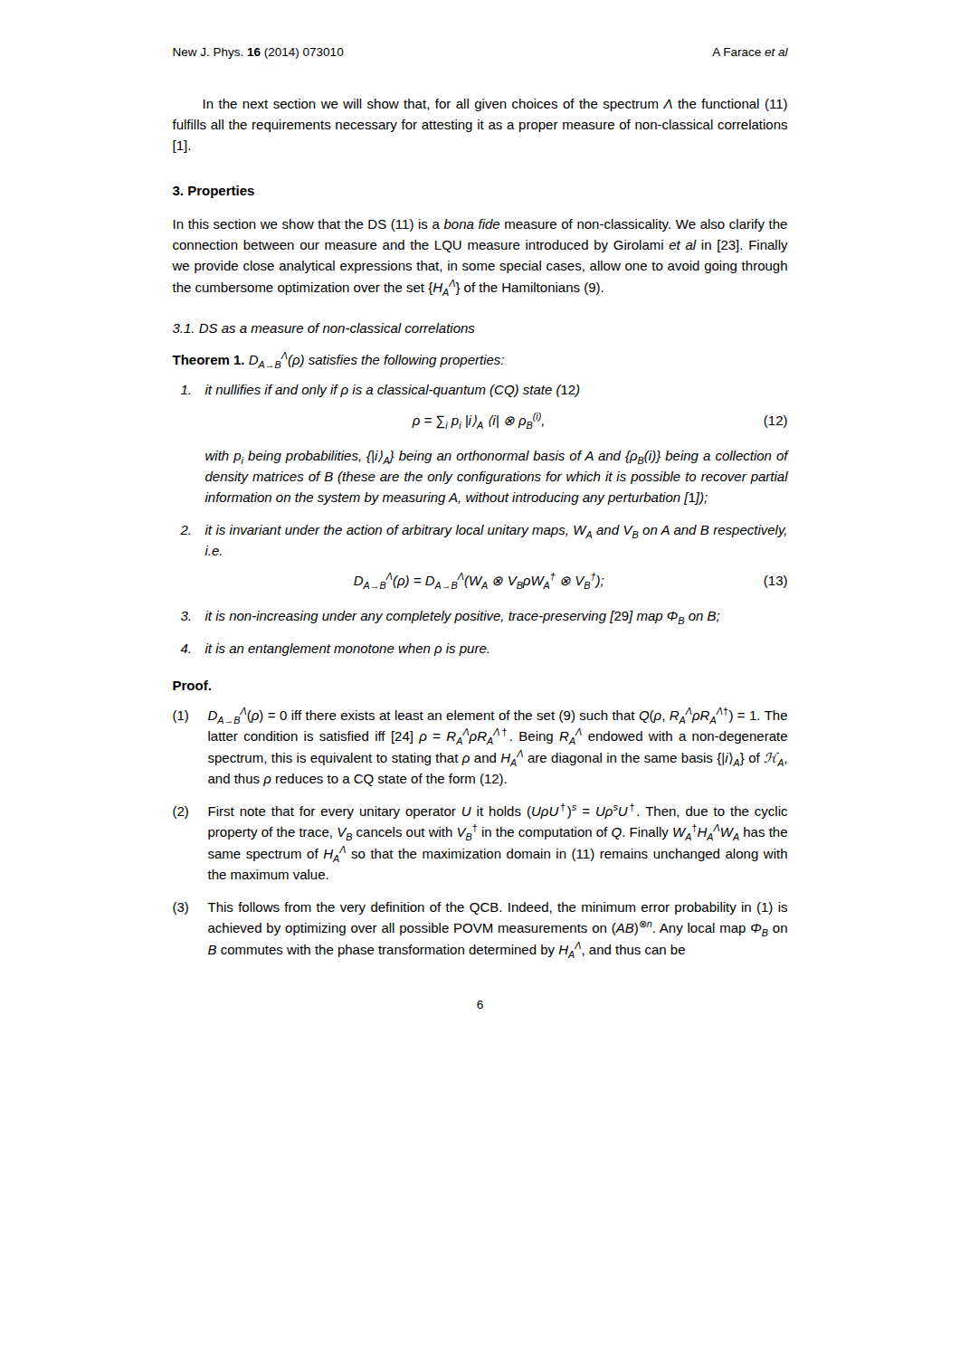New J. Phys. 16 (2014) 073010
A Farace et al
In the next section we will show that, for all given choices of the spectrum Λ the functional (11) fulfills all the requirements necessary for attesting it as a proper measure of non-classical correlations [1].
3. Properties
In this section we show that the DS (11) is a bona fide measure of non-classicality. We also clarify the connection between our measure and the LQU measure introduced by Girolami et al in [23]. Finally we provide close analytical expressions that, in some special cases, allow one to avoid going through the cumbersome optimization over the set {HAΛ} of the Hamiltonians (9).
3.1. DS as a measure of non-classical correlations
Theorem 1. DA→BΛ(ρ) satisfies the following properties:
it nullifies if and only if ρ is a classical-quantum (CQ) state (12)
ρ = ∑i pi |i⟩A ⟨i| ⊗ ρB(i),
(12)
with pi being probabilities, {|i⟩A} being an orthonormal basis of A and {ρB(i)} being a collection of density matrices of B (these are the only configurations for which it is possible to recover partial information on the system by measuring A, without introducing any perturbation [1]);
it is invariant under the action of arbitrary local unitary maps, WA and VB on A and B respectively, i.e.
DA→BΛ(ρ) = DA→BΛ(WA ⊗ VBρWA† ⊗ VB†);
(13)
it is non-increasing under any completely positive, trace-preserving [29] map ΦB on B;
it is an entanglement monotone when ρ is pure.
Proof.
DA→BΛ(ρ) = 0 iff there exists at least an element of the set (9) such that Q(ρ, RAΛρRAΛ†) = 1. The latter condition is satisfied iff [24] ρ = RAΛρRAΛ†. Being RAΛ endowed with a non-degenerate spectrum, this is equivalent to stating that ρ and HAΛ are diagonal in the same basis {|i⟩A} of ℋA, and thus ρ reduces to a CQ state of the form (12).
First note that for every unitary operator U it holds (UρU†)s = UρsU†. Then, due to the cyclic property of the trace, VB cancels out with VB† in the computation of Q. Finally WA†HAΛWA has the same spectrum of HAΛ so that the maximization domain in (11) remains unchanged along with the maximum value.
This follows from the very definition of the QCB. Indeed, the minimum error probability in (1) is achieved by optimizing over all possible POVM measurements on (AB)⊗n. Any local map ΦB on B commutes with the phase transformation determined by HAΛ, and thus can be
6